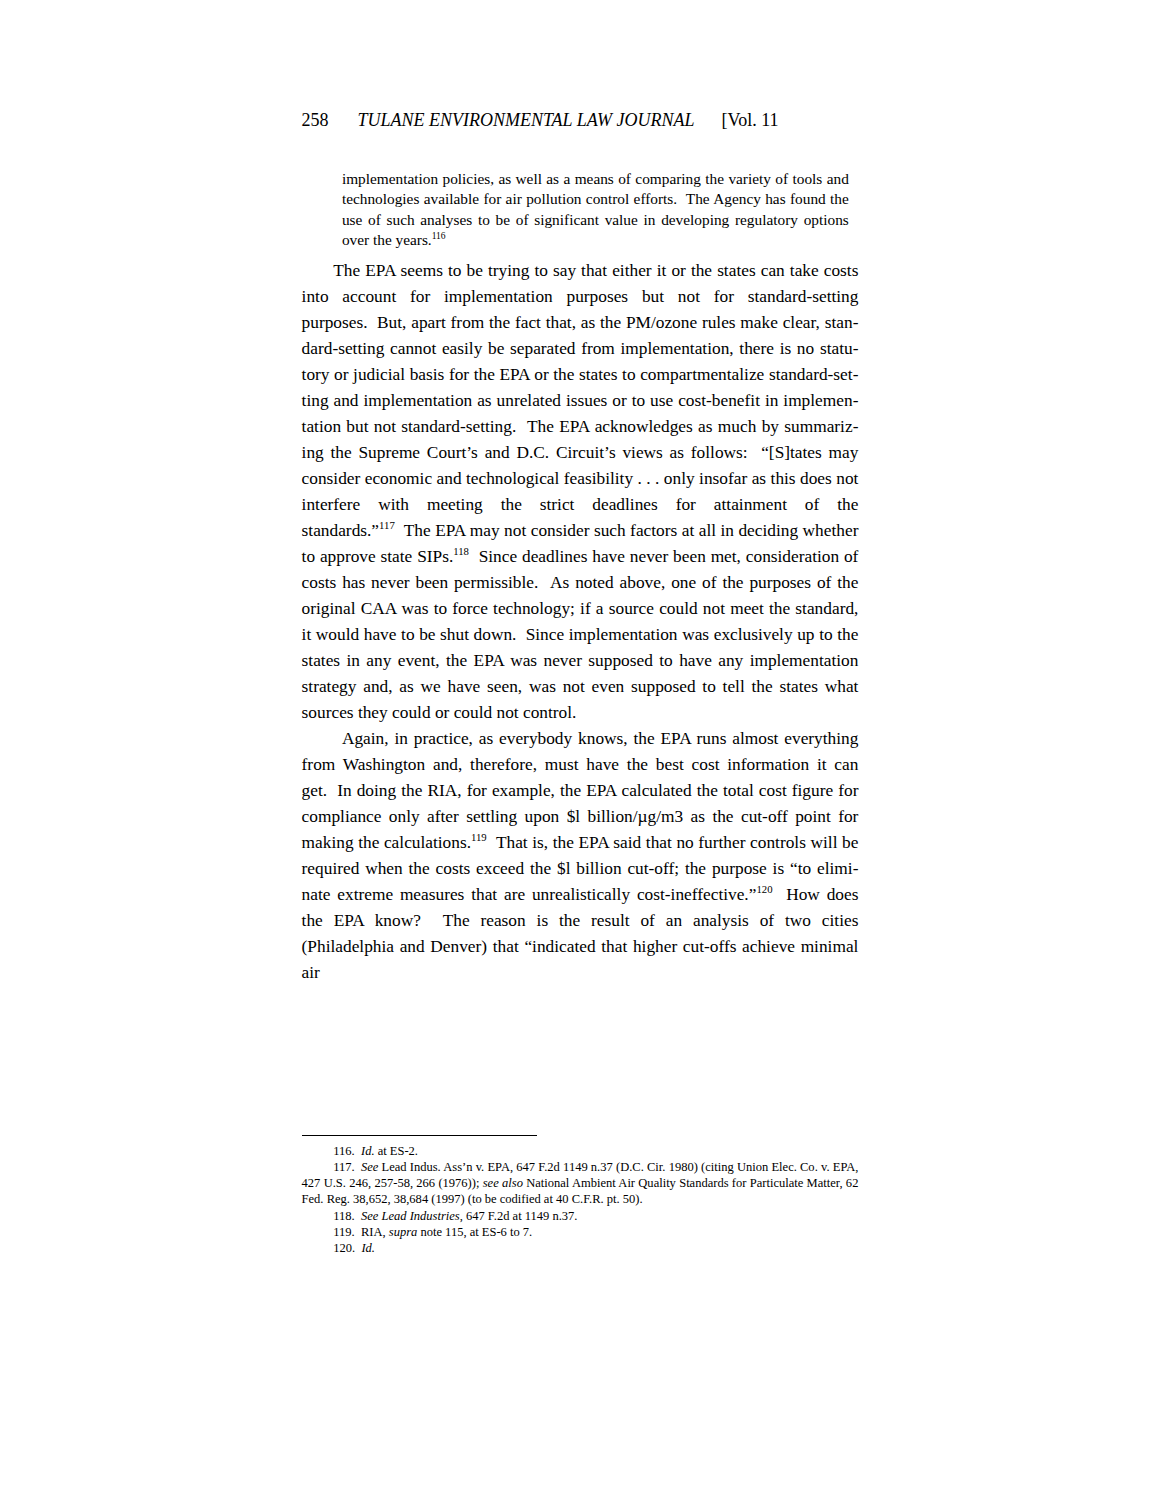258 TULANE ENVIRONMENTAL LAW JOURNAL[Vol. 11
implementation policies, as well as a means of comparing the variety of tools and technologies available for air pollution control efforts. The Agency has found the use of such analyses to be of significant value in developing regulatory options over the years.116
The EPA seems to be trying to say that either it or the states can take costs into account for implementation purposes but not for standard-setting purposes. But, apart from the fact that, as the PM/ozone rules make clear, standard-setting cannot easily be separated from implementation, there is no statutory or judicial basis for the EPA or the states to compartmentalize standard-setting and implementation as unrelated issues or to use cost-benefit in implementation but not standard-setting. The EPA acknowledges as much by summarizing the Supreme Court’s and D.C. Circuit’s views as follows: “[S]tates may consider economic and technological feasibility . . . only insofar as this does not interfere with meeting the strict deadlines for attainment of the standards.”117 The EPA may not consider such factors at all in deciding whether to approve state SIPs.118 Since deadlines have never been met, consideration of costs has never been permissible. As noted above, one of the purposes of the original CAA was to force technology; if a source could not meet the standard, it would have to be shut down. Since implementation was exclusively up to the states in any event, the EPA was never supposed to have any implementation strategy and, as we have seen, was not even supposed to tell the states what sources they could or could not control.
Again, in practice, as everybody knows, the EPA runs almost everything from Washington and, therefore, must have the best cost information it can get. In doing the RIA, for example, the EPA calculated the total cost figure for compliance only after settling upon $l billion/µg/m3 as the cut-off point for making the calculations.119 That is, the EPA said that no further controls will be required when the costs exceed the $l billion cut-off; the purpose is “to eliminate extreme measures that are unrealistically cost-ineffective.”120 How does the EPA know? The reason is the result of an analysis of two cities (Philadelphia and Denver) that “indicated that higher cut-offs achieve minimal air
116. Id. at ES-2.
117. See Lead Indus. Ass’n v. EPA, 647 F.2d 1149 n.37 (D.C. Cir. 1980) (citing Union Elec. Co. v. EPA, 427 U.S. 246, 257-58, 266 (1976)); see also National Ambient Air Quality Standards for Particulate Matter, 62 Fed. Reg. 38,652, 38,684 (1997) (to be codified at 40 C.F.R. pt. 50).
118. See Lead Industries, 647 F.2d at 1149 n.37.
119. RIA, supra note 115, at ES-6 to 7.
120. Id.